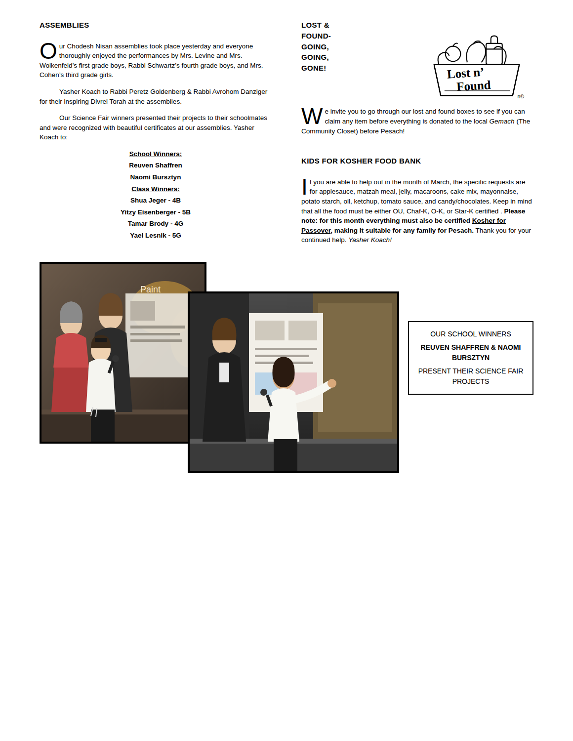ASSEMBLIES
Our Chodesh Nisan assemblies took place yesterday and everyone thoroughly enjoyed the performances by Mrs. Levine and Mrs. Wolkenfeld’s first grade boys, Rabbi Schwartz’s fourth grade boys, and Mrs. Cohen’s third grade girls.
Yasher Koach to Rabbi Peretz Goldenberg & Rabbi Avrohom Danziger for their inspiring Divrei Torah at the assemblies.
Our Science Fair winners presented their projects to their schoolmates and were recognized with beautiful certificates at our assemblies. Yasher Koach to:
School Winners:
Reuven Shaffren
Naomi Bursztyn
Class Winners:
Shua Jeger - 4B
Yitzy Eisenberger - 5B
Tamar Brody - 4G
Yael Lesnik - 5G
LOST & FOUND- GOING, GOING, GONE!
Lost n’ Found n©
We invite you to go through our lost and found boxes to see if you can claim any item before everything is donated to the local Gemach (The Community Closet) before Pesach!
KIDS FOR KOSHER FOOD BANK
If you are able to help out in the month of March, the specific requests are for applesauce, matzah meal, jelly, macaroons, cake mix, mayonnaise, potato starch, oil, ketchup, tomato sauce, and candy/chocolates. Keep in mind that all the food must be either OU, Chaf-K, O-K, or Star-K certified . Please note: for this month everything must also be certified Kosher for Passover, making it suitable for any family for Pesach. Thank you for your continued help. Yasher Koach!
Paint
OUR SCHOOL WINNERS REUVEN SHAFFREN & NAOMI BURSZTYN PRESENT THEIR SCIENCE FAIR PROJECTS